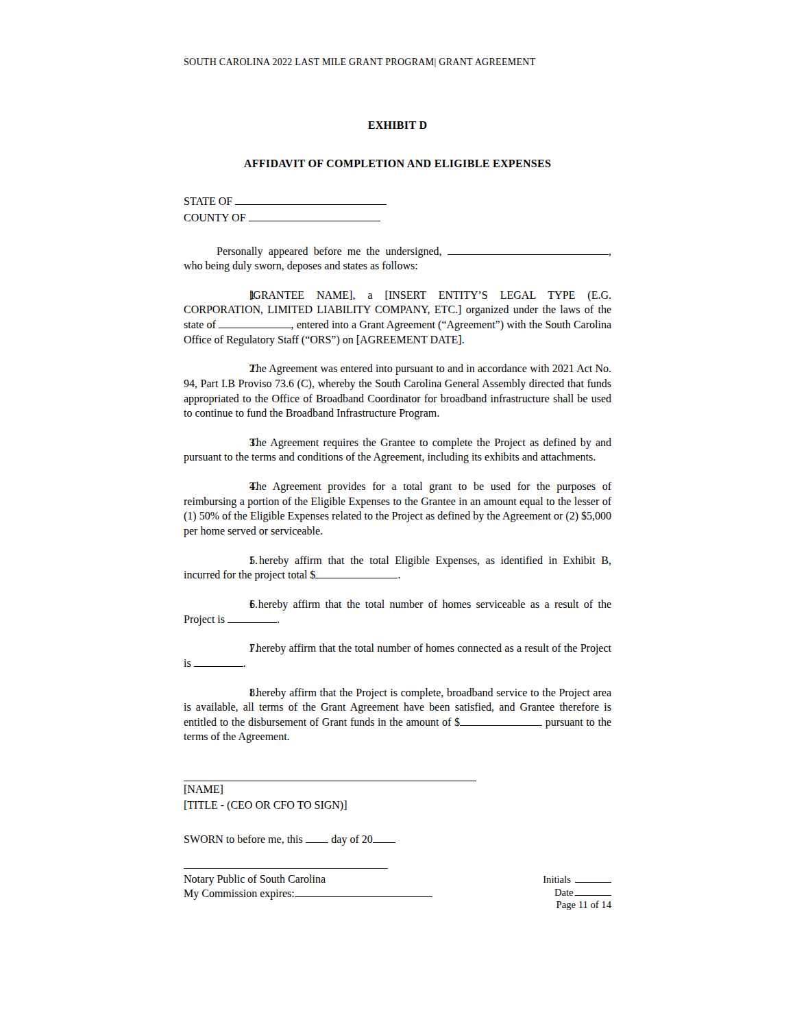SOUTH CAROLINA 2022 LAST MILE GRANT PROGRAM| GRANT AGREEMENT
EXHIBIT D
AFFIDAVIT OF COMPLETION AND ELIGIBLE EXPENSES
STATE OF
COUNTY OF
Personally appeared before me the undersigned, , who being duly sworn, deposes and states as follows:
1.[GRANTEE NAME], a [INSERT ENTITY’S LEGAL TYPE (E.G. CORPORATION, LIMITED LIABILITY COMPANY, ETC.] organized under the laws of the state of , entered into a Grant Agreement (“Agreement”) with the South Carolina Office of Regulatory Staff (“ORS”) on [AGREEMENT DATE].
2. The Agreement was entered into pursuant to and in accordance with 2021 Act No. 94, Part I.B Proviso 73.6 (C), whereby the South Carolina General Assembly directed that funds appropriated to the Office of Broadband Coordinator for broadband infrastructure shall be used to continue to fund the Broadband Infrastructure Program.
3. The Agreement requires the Grantee to complete the Project as defined by and pursuant to the terms and conditions of the Agreement, including its exhibits and attachments.
4. The Agreement provides for a total grant to be used for the purposes of reimbursing a portion of the Eligible Expenses to the Grantee in an amount equal to the lesser of (1) 50% of the Eligible Expenses related to the Project as defined by the Agreement or (2) $5,000 per home served or serviceable.
5. I hereby affirm that the total Eligible Expenses, as identified in Exhibit B, incurred for the project total $ .
6. I hereby affirm that the total number of homes serviceable as a result of the Project is .
7. I hereby affirm that the total number of homes connected as a result of the Project is .
8. I hereby affirm that the Project is complete, broadband service to the Project area is available, all terms of the Grant Agreement have been satisfied, and Grantee therefore is entitled to the disbursement of Grant funds in the amount of $ pursuant to the terms of the Agreement.
[NAME]
[TITLE - (CEO OR CFO TO SIGN)]
SWORN to before me, this day of 20
Notary Public of South Carolina
My Commission expires:
Initials
Date
Page 11 of 14